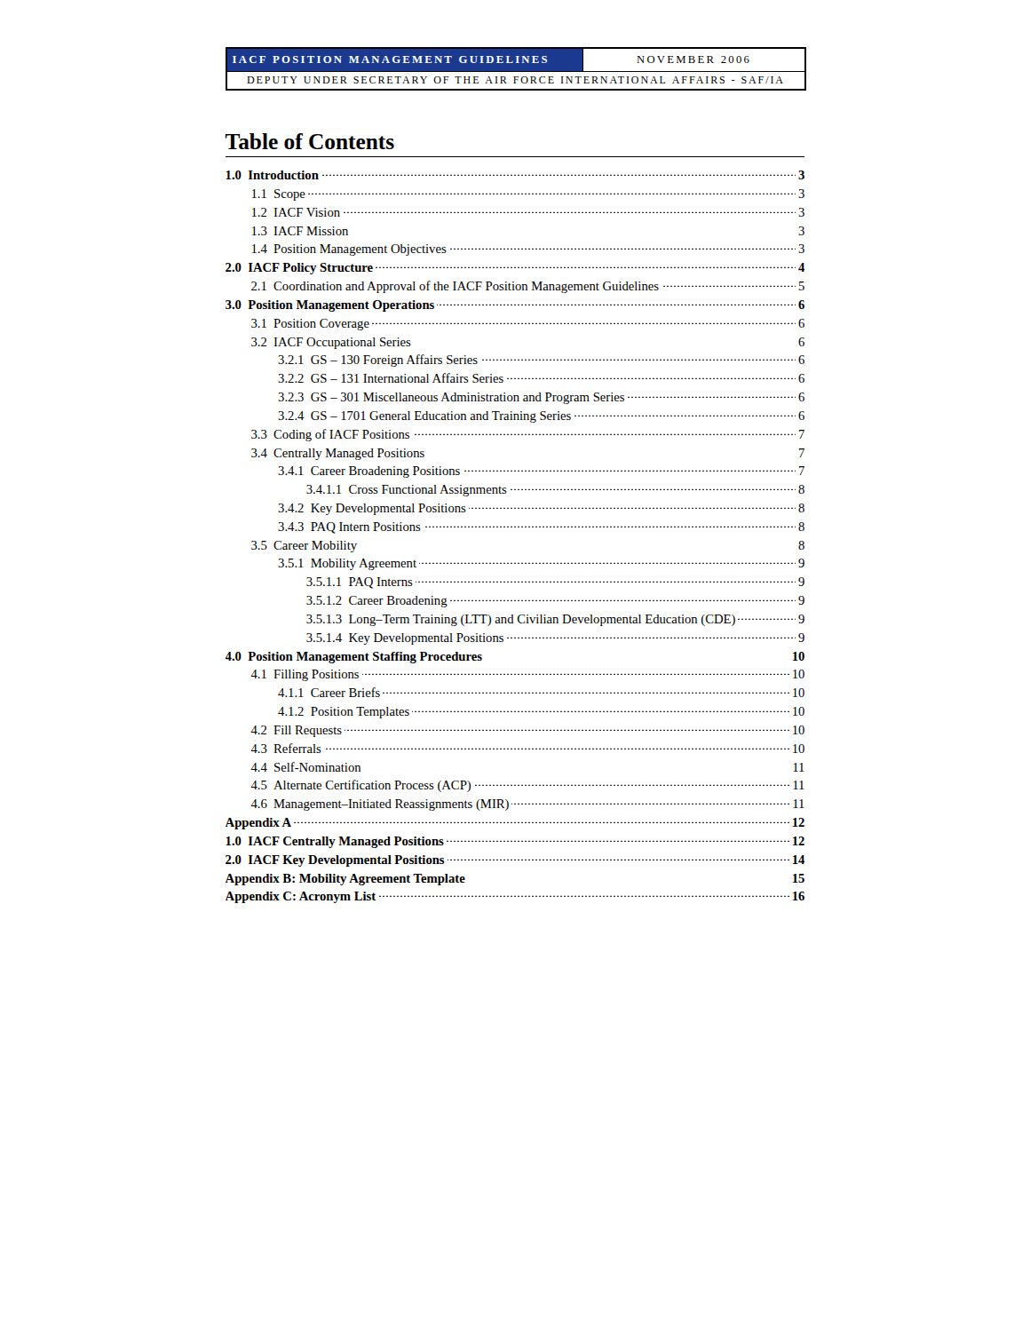| IACF POSITION MANAGEMENT GUIDELINES | NOVEMBER 2006 |
| DEPUTY UNDER SECRETARY OF THE AIR FORCE INTERNATIONAL AFFAIRS - SAF/IA |
Table of Contents
31.0 Introduction
31.1 Scope
31.2 IACF Vision
31.3 IACF Mission
31.4 Position Management Objectives
42.0 IACF Policy Structure
52.1 Coordination and Approval of the IACF Position Management Guidelines
63.0 Position Management Operations
63.1 Position Coverage
63.2 IACF Occupational Series
63.2.1 GS – 130 Foreign Affairs Series
63.2.2 GS – 131 International Affairs Series
63.2.3 GS – 301 Miscellaneous Administration and Program Series
63.2.4 GS – 1701 General Education and Training Series
73.3 Coding of IACF Positions
73.4 Centrally Managed Positions
73.4.1 Career Broadening Positions
83.4.1.1 Cross Functional Assignments
83.4.2 Key Developmental Positions
83.4.3 PAQ Intern Positions
83.5 Career Mobility
93.5.1 Mobility Agreement
93.5.1.1 PAQ Interns
93.5.1.2 Career Broadening
93.5.1.3 Long–Term Training (LTT) and Civilian Developmental Education (CDE)
93.5.1.4 Key Developmental Positions
104.0 Position Management Staffing Procedures
104.1 Filling Positions
104.1.1 Career Briefs
104.1.2 Position Templates
104.2 Fill Requests
104.3 Referrals
114.4 Self-Nomination
114.5 Alternate Certification Process (ACP)
114.6 Management–Initiated Reassignments (MIR)
12 Appendix A
121.0 IACF Centrally Managed Positions
142.0 IACF Key Developmental Positions
15 Appendix B: Mobility Agreement Template
16 Appendix C: Acronym List